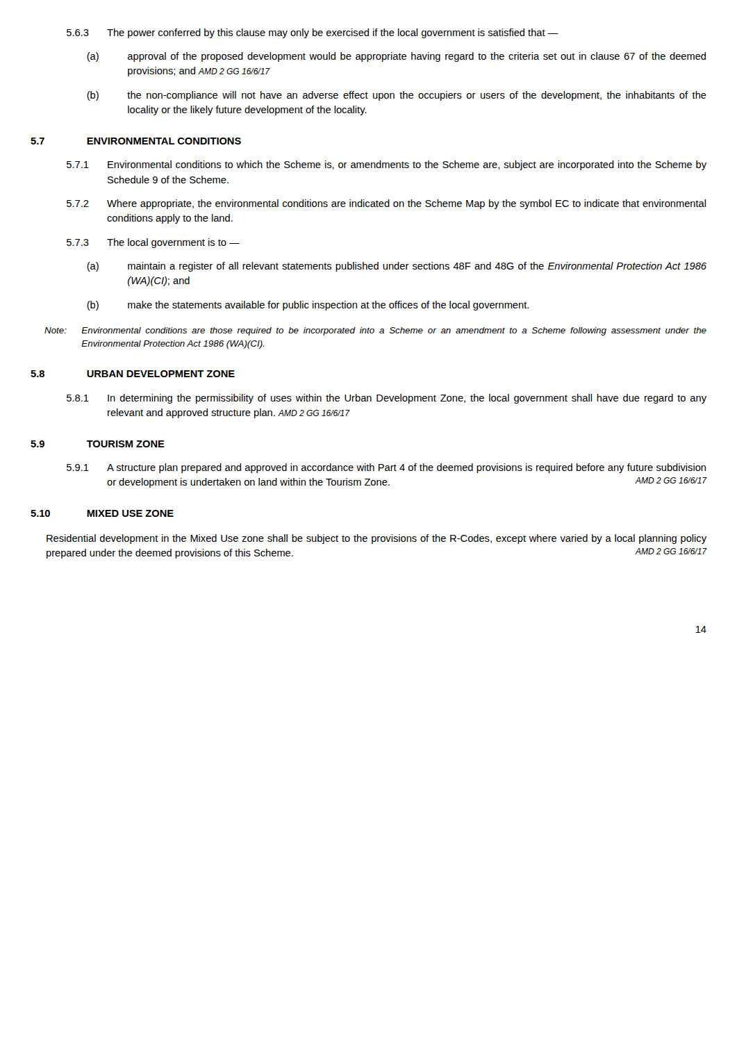5.6.3
The power conferred by this clause may only be exercised if the local government is satisfied that —
(a)
approval of the proposed development would be appropriate having regard to the criteria set out in clause 67 of the deemed provisions; and AMD 2 GG 16/6/17
(b)
the non-compliance will not have an adverse effect upon the occupiers or users of the development, the inhabitants of the locality or the likely future development of the locality.
5.7 ENVIRONMENTAL CONDITIONS
5.7.1
Environmental conditions to which the Scheme is, or amendments to the Scheme are, subject are incorporated into the Scheme by Schedule 9 of the Scheme.
5.7.2
Where appropriate, the environmental conditions are indicated on the Scheme Map by the symbol EC to indicate that environmental conditions apply to the land.
5.7.3
The local government is to —
(a)
maintain a register of all relevant statements published under sections 48F and 48G of the Environmental Protection Act 1986 (WA)(CI); and
(b)
make the statements available for public inspection at the offices of the local government.
Note:
Environmental conditions are those required to be incorporated into a Scheme or an amendment to a Scheme following assessment under the Environmental Protection Act 1986 (WA)(CI).
5.8 URBAN DEVELOPMENT ZONE
5.8.1
In determining the permissibility of uses within the Urban Development Zone, the local government shall have due regard to any relevant and approved structure plan. AMD 2 GG 16/6/17
5.9 TOURISM ZONE
5.9.1
A structure plan prepared and approved in accordance with Part 4 of the deemed provisions is required before any future subdivision or development is undertaken on land within the Tourism Zone. AMD 2 GG 16/6/17
5.10 MIXED USE ZONE
Residential development in the Mixed Use zone shall be subject to the provisions of the R-Codes, except where varied by a local planning policy prepared under the deemed provisions of this Scheme. AMD 2 GG 16/6/17
14